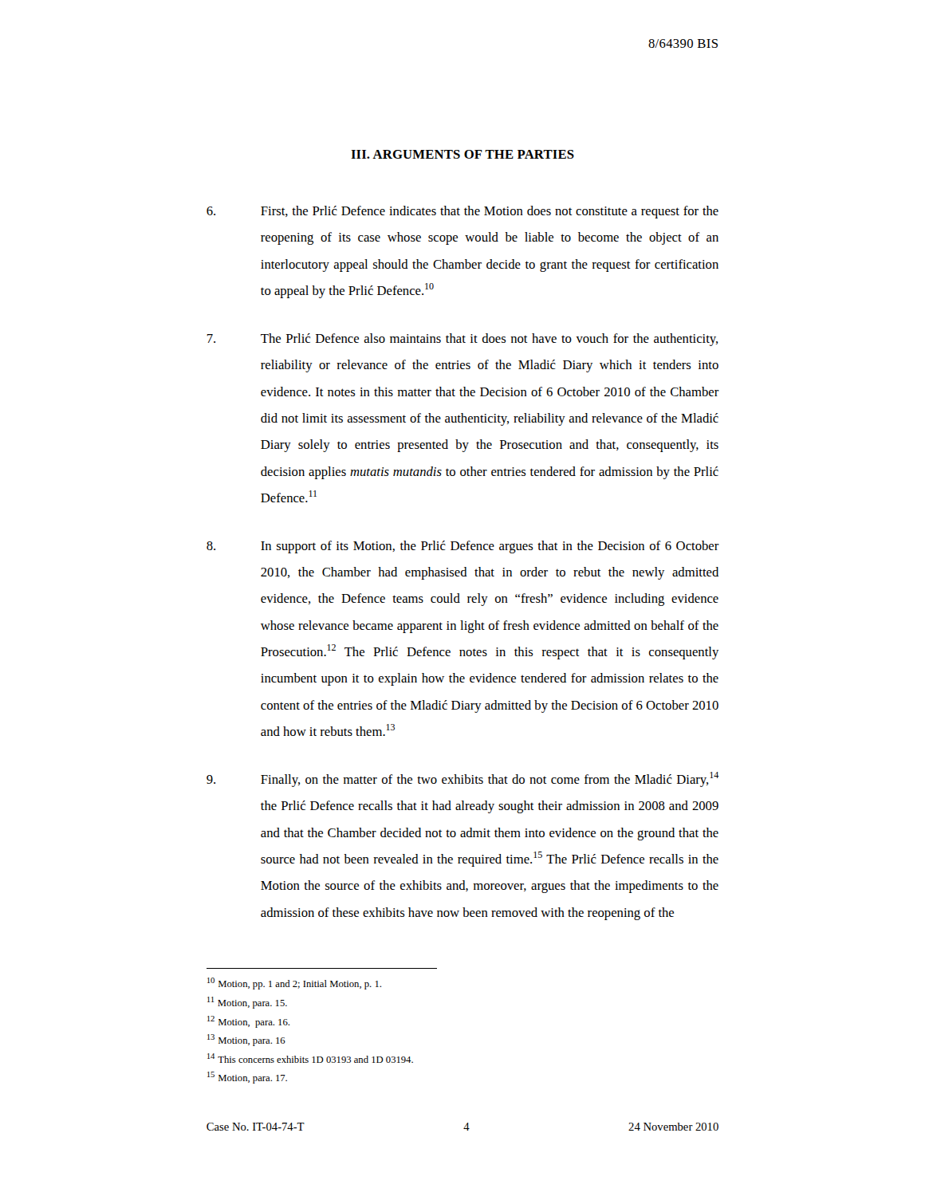8/64390 BIS
III. ARGUMENTS OF THE PARTIES
6. First, the Prlić Defence indicates that the Motion does not constitute a request for the reopening of its case whose scope would be liable to become the object of an interlocutory appeal should the Chamber decide to grant the request for certification to appeal by the Prlić Defence.10
7. The Prlić Defence also maintains that it does not have to vouch for the authenticity, reliability or relevance of the entries of the Mladić Diary which it tenders into evidence. It notes in this matter that the Decision of 6 October 2010 of the Chamber did not limit its assessment of the authenticity, reliability and relevance of the Mladić Diary solely to entries presented by the Prosecution and that, consequently, its decision applies mutatis mutandis to other entries tendered for admission by the Prlić Defence.11
8. In support of its Motion, the Prlić Defence argues that in the Decision of 6 October 2010, the Chamber had emphasised that in order to rebut the newly admitted evidence, the Defence teams could rely on “fresh” evidence including evidence whose relevance became apparent in light of fresh evidence admitted on behalf of the Prosecution.12 The Prlić Defence notes in this respect that it is consequently incumbent upon it to explain how the evidence tendered for admission relates to the content of the entries of the Mladić Diary admitted by the Decision of 6 October 2010 and how it rebuts them.13
9. Finally, on the matter of the two exhibits that do not come from the Mladić Diary,14 the Prlić Defence recalls that it had already sought their admission in 2008 and 2009 and that the Chamber decided not to admit them into evidence on the ground that the source had not been revealed in the required time.15 The Prlić Defence recalls in the Motion the source of the exhibits and, moreover, argues that the impediments to the admission of these exhibits have now been removed with the reopening of the
10 Motion, pp. 1 and 2; Initial Motion, p. 1.
11 Motion, para. 15.
12 Motion, para. 16.
13 Motion, para. 16
14 This concerns exhibits 1D 03193 and 1D 03194.
15 Motion, para. 17.
Case No. IT-04-74-T
4
24 November 2010